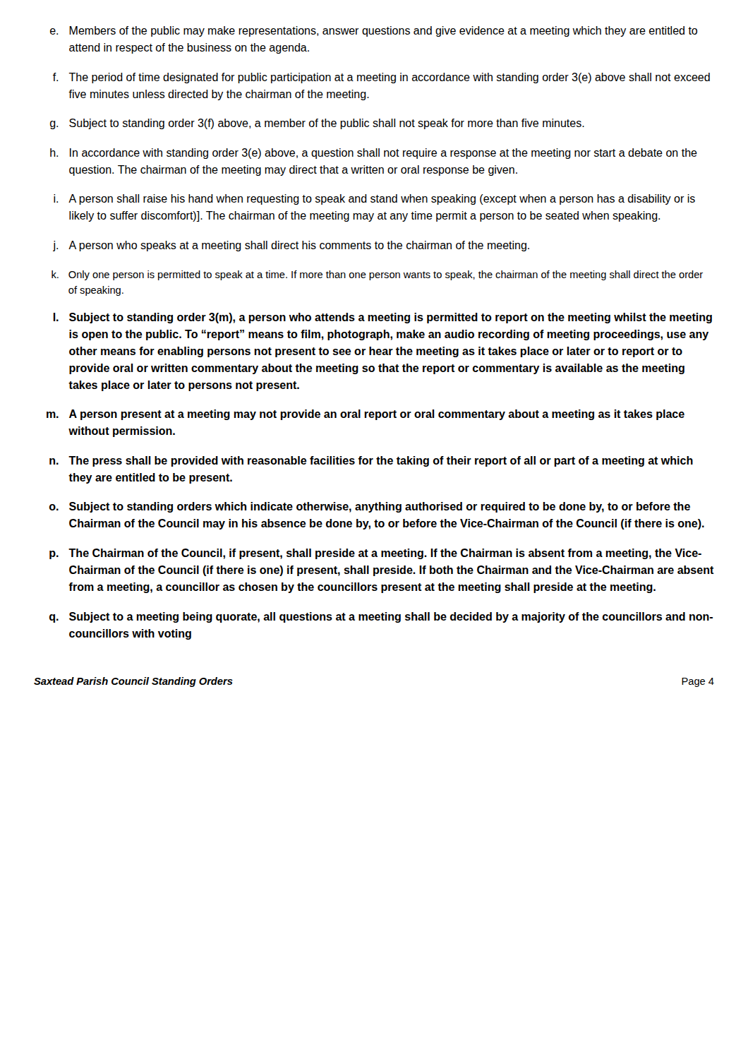Members of the public may make representations, answer questions and give evidence at a meeting which they are entitled to attend in respect of the business on the agenda.
The period of time designated for public participation at a meeting in accordance with standing order 3(e) above shall not exceed five minutes unless directed by the chairman of the meeting.
Subject to standing order 3(f) above, a member of the public shall not speak for more than five minutes.
In accordance with standing order 3(e) above, a question shall not require a response at the meeting nor start a debate on the question. The chairman of the meeting may direct that a written or oral response be given.
A person shall raise his hand when requesting to speak and stand when speaking (except when a person has a disability or is likely to suffer discomfort)]. The chairman of the meeting may at any time permit a person to be seated when speaking.
A person who speaks at a meeting shall direct his comments to the chairman of the meeting.
Only one person is permitted to speak at a time. If more than one person wants to speak, the chairman of the meeting shall direct the order of speaking.
Subject to standing order 3(m), a person who attends a meeting is permitted to report on the meeting whilst the meeting is open to the public. To “report” means to film, photograph, make an audio recording of meeting proceedings, use any other means for enabling persons not present to see or hear the meeting as it takes place or later or to report or to provide oral or written commentary about the meeting so that the report or commentary is available as the meeting takes place or later to persons not present.
A person present at a meeting may not provide an oral report or oral commentary about a meeting as it takes place without permission.
The press shall be provided with reasonable facilities for the taking of their report of all or part of a meeting at which they are entitled to be present.
Subject to standing orders which indicate otherwise, anything authorised or required to be done by, to or before the Chairman of the Council may in his absence be done by, to or before the Vice-Chairman of the Council (if there is one).
The Chairman of the Council, if present, shall preside at a meeting. If the Chairman is absent from a meeting, the Vice-Chairman of the Council (if there is one) if present, shall preside. If both the Chairman and the Vice-Chairman are absent from a meeting, a councillor as chosen by the councillors present at the meeting shall preside at the meeting.
Subject to a meeting being quorate, all questions at a meeting shall be decided by a majority of the councillors and non-councillors with voting
Saxtead Parish Council Standing Orders Page 4